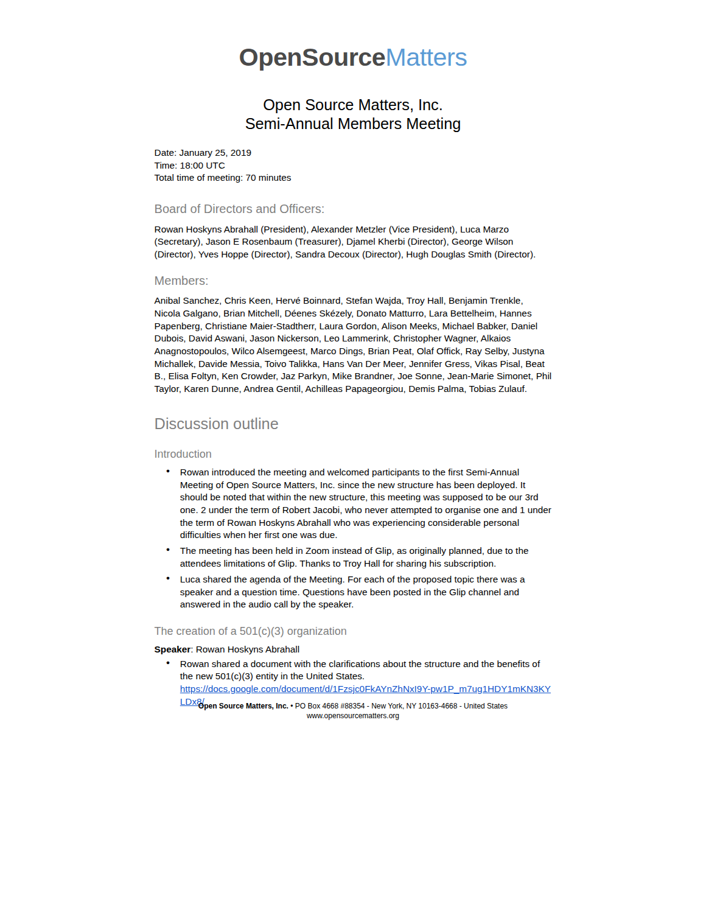Open Source Matters
Open Source Matters, Inc.
Semi-Annual Members Meeting
Date: January 25, 2019
Time: 18:00 UTC
Total time of meeting: 70 minutes
Board of Directors and Officers:
Rowan Hoskyns Abrahall (President), Alexander Metzler (Vice President), Luca Marzo (Secretary), Jason E Rosenbaum (Treasurer), Djamel Kherbi (Director), George Wilson (Director), Yves Hoppe (Director), Sandra Decoux (Director), Hugh Douglas Smith (Director).
Members:
Anibal Sanchez, Chris Keen, Hervé Boinnard, Stefan Wajda, Troy Hall, Benjamin Trenkle, Nicola Galgano, Brian Mitchell, Déenes Skézely, Donato Matturro, Lara Bettelheim, Hannes Papenberg, Christiane Maier-Stadtherr, Laura Gordon, Alison Meeks, Michael Babker, Daniel Dubois, David Aswani, Jason Nickerson, Leo Lammerink, Christopher Wagner, Alkaios Anagnostopoulos, Wilco Alsemgeest, Marco Dings, Brian Peat, Olaf Offick, Ray Selby, Justyna Michallek, Davide Messia, Toivo Talikka, Hans Van Der Meer, Jennifer Gress, Vikas Pisal, Beat B., Elisa Foltyn, Ken Crowder, Jaz Parkyn, Mike Brandner, Joe Sonne, Jean-Marie Simonet, Phil Taylor, Karen Dunne, Andrea Gentil, Achilleas Papageorgiou, Demis Palma, Tobias Zulauf.
Discussion outline
Introduction
Rowan introduced the meeting and welcomed participants to the first Semi-Annual Meeting of Open Source Matters, Inc. since the new structure has been deployed. It should be noted that within the new structure, this meeting was supposed to be our 3rd one. 2 under the term of Robert Jacobi, who never attempted to organise one and 1 under the term of Rowan Hoskyns Abrahall who was experiencing considerable personal difficulties when her first one was due.
The meeting has been held in Zoom instead of Glip, as originally planned, due to the attendees limitations of Glip. Thanks to Troy Hall for sharing his subscription.
Luca shared the agenda of the Meeting. For each of the proposed topic there was a speaker and a question time. Questions have been posted in the Glip channel and answered in the audio call by the speaker.
The creation of a 501(c)(3) organization
Speaker: Rowan Hoskyns Abrahall
Rowan shared a document with the clarifications about the structure and the benefits of the new 501(c)(3) entity in the United States.
https://docs.google.com/document/d/1Fzsjc0FkAYnZhNxI9Y-pw1P_m7ug1HDY1mKN3KYLDx8/
Open Source Matters, Inc. • PO Box 4668 #88354 - New York, NY 10163-4668 - United States
www.opensourcematters.org